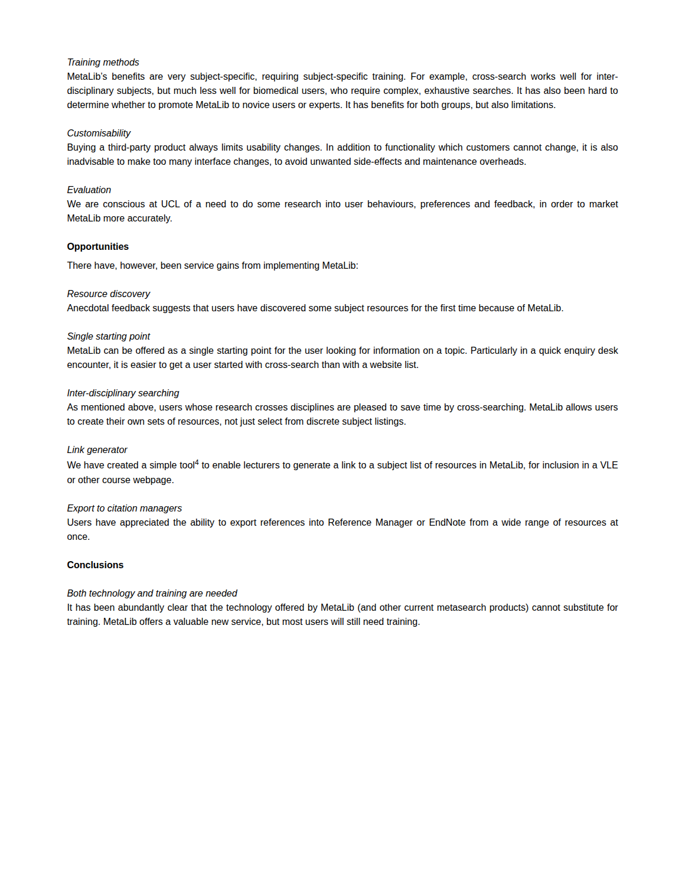Training methods
MetaLib’s benefits are very subject-specific, requiring subject-specific training. For example, cross-search works well for inter-disciplinary subjects, but much less well for biomedical users, who require complex, exhaustive searches. It has also been hard to determine whether to promote MetaLib to novice users or experts. It has benefits for both groups, but also limitations.
Customisability
Buying a third-party product always limits usability changes. In addition to functionality which customers cannot change, it is also inadvisable to make too many interface changes, to avoid unwanted side-effects and maintenance overheads.
Evaluation
We are conscious at UCL of a need to do some research into user behaviours, preferences and feedback, in order to market MetaLib more accurately.
Opportunities
There have, however, been service gains from implementing MetaLib:
Resource discovery
Anecdotal feedback suggests that users have discovered some subject resources for the first time because of MetaLib.
Single starting point
MetaLib can be offered as a single starting point for the user looking for information on a topic. Particularly in a quick enquiry desk encounter, it is easier to get a user started with cross-search than with a website list.
Inter-disciplinary searching
As mentioned above, users whose research crosses disciplines are pleased to save time by cross-searching. MetaLib allows users to create their own sets of resources, not just select from discrete subject listings.
Link generator
We have created a simple tool4 to enable lecturers to generate a link to a subject list of resources in MetaLib, for inclusion in a VLE or other course webpage.
Export to citation managers
Users have appreciated the ability to export references into Reference Manager or EndNote from a wide range of resources at once.
Conclusions
Both technology and training are needed
It has been abundantly clear that the technology offered by MetaLib (and other current metasearch products) cannot substitute for training. MetaLib offers a valuable new service, but most users will still need training.